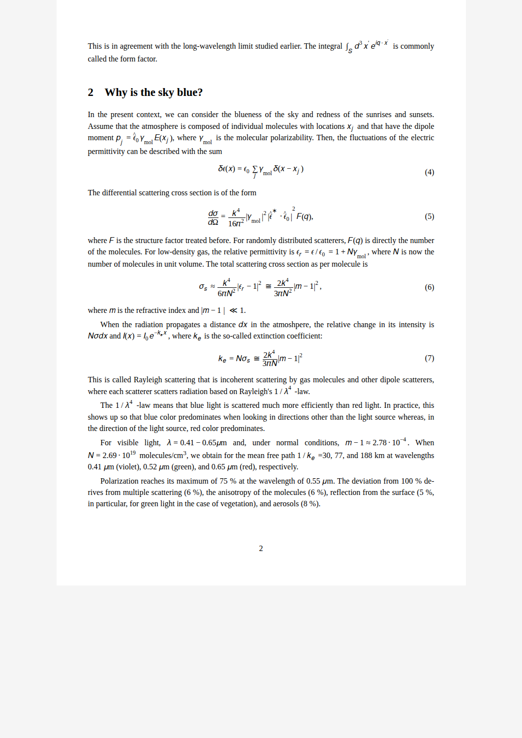This is in agreement with the long-wavelength limit studied earlier. The integral ∫Sd3x′eiq·x′ is commonly called the form factor.
2 Why is the sky blue?
In the present context, we can consider the blueness of the sky and redness of the sunrises and sunsets. Assume that the atmosphere is composed of individual molecules with locations xj and that have the dipole moment pj=ϵ^0γmolE(xj), where γmol is the molecular polarizability. Then, the fluctuations of the electric permittivity can be described with the sum
δϵ(x) = ϵ0 ∑j γmol δ(x−xj)
(4)
The differential scattering cross section is of the form
dσdΩ = k416π2 |γmol|2 |ϵ^∗·ϵ^0|2 F(q),
(5)
where F is the structure factor treated before. For randomly distributed scatterers, F(q) is directly the number of the molecules. For low-density gas, the relative permittivity is ϵr=ϵ/ϵ0=1+Nγmol, where N is now the number of molecules in unit volume. The total scattering cross section as per molecule is
σs ≈ k46πN2 |ϵr−1|2 ≅ 2k43πN2 |m−1|2 ,
(6)
where m is the refractive index and |m−1|≪1.
When the radiation propagates a distance dx in the atmoshpere, the relative change in its intensity is Nσdx and I(x)=I0e−kex, where ke is the so-called extinction coefficient:
ke = Nσs ≅ 2k43πN |m−1|2
(7)
This is called Rayleigh scattering that is incoherent scattering by gas molecules and other dipole scatterers, where each scatterer scatters radiation based on Rayleigh's 1/λ4 -law.
The 1/λ4 -law means that blue light is scattered much more efficiently than red light. In practice, this shows up so that blue color predominates when looking in directions other than the light source whereas, in the direction of the light source, red color predominates.
For visible light, λ=0.41−0.65μm and, under normal conditions, m−1≈2.78·10−4. When N=2.69·1019 molecules/cm3, we obtain for the mean free path 1/ke =30, 77, and 188 km at wavelengths 0.41 μm (violet), 0.52 μm (green), and 0.65 μm (red), respectively.
Polarization reaches its maximum of 75 % at the wavelength of 0.55 μm. The deviation from 100 % derives from multiple scattering (6 %), the anisotropy of the molecules (6 %), reflection from the surface (5 %, in particular, for green light in the case of vegetation), and aerosols (8 %).
2